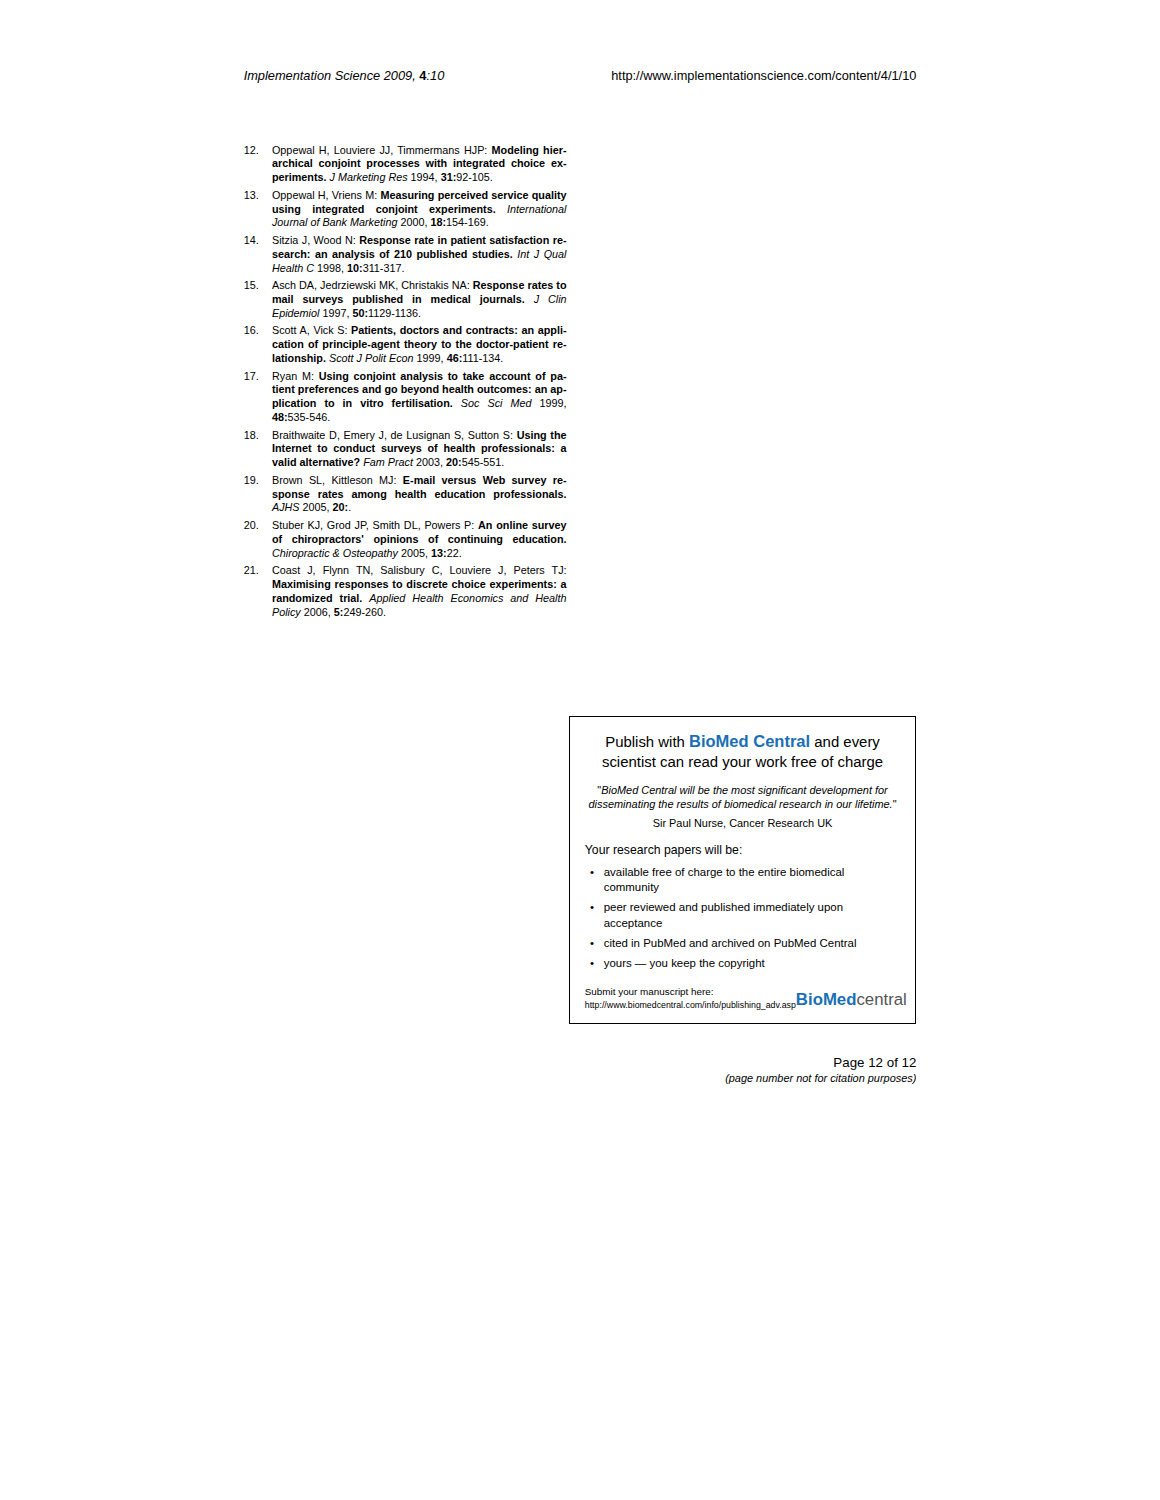Implementation Science 2009, 4:10
http://www.implementationscience.com/content/4/1/10
12. Oppewal H, Louviere JJ, Timmermans HJP: Modeling hierarchical conjoint processes with integrated choice experiments. J Marketing Res 1994, 31: 92-105.
13. Oppewal H, Vriens M: Measuring perceived service quality using integrated conjoint experiments. International Journal of Bank Marketing 2000, 18: 154-169.
14. Sitzia J, Wood N: Response rate in patient satisfaction research: an analysis of 210 published studies. Int J Qual Health C 1998, 10: 311-317.
15. Asch DA, Jedrziewski MK, Christakis NA: Response rates to mail surveys published in medical journals. J Clin Epidemiol 1997, 50: 1129-1136.
16. Scott A, Vick S: Patients, doctors and contracts: an application of principle-agent theory to the doctor-patient relationship. Scott J Polit Econ 1999, 46: 111-134.
17. Ryan M: Using conjoint analysis to take account of patient preferences and go beyond health outcomes: an application to in vitro fertilisation. Soc Sci Med 1999, 48: 535-546.
18. Braithwaite D, Emery J, de Lusignan S, Sutton S: Using the Internet to conduct surveys of health professionals: a valid alternative? Fam Pract 2003, 20: 545-551.
19. Brown SL, Kittleson MJ: E-mail versus Web survey response rates among health education professionals. AJHS 2005, 20:.
20. Stuber KJ, Grod JP, Smith DL, Powers P: An online survey of chiropractors' opinions of continuing education. Chiropractic & Osteopathy 2005, 13: 22.
21. Coast J, Flynn TN, Salisbury C, Louviere J, Peters TJ: Maximising responses to discrete choice experiments: a randomized trial. Applied Health Economics and Health Policy 2006, 5: 249-260.
Publish with BioMed Central and every
scientist can read your work free of charge
"BioMed Central will be the most significant development for disseminating the results of biomedical research in our lifetime."
Sir Paul Nurse, Cancer Research UK
Your research papers will be:
available free of charge to the entire biomedical community
peer reviewed and published immediately upon acceptance
cited in PubMed and archived on PubMed Central
yours — you keep the copyright
Submit your manuscript here:
http://www.biomedcentral.com/info/publishing_adv.asp
BioMed central
Page 12 of 12
(page number not for citation purposes)